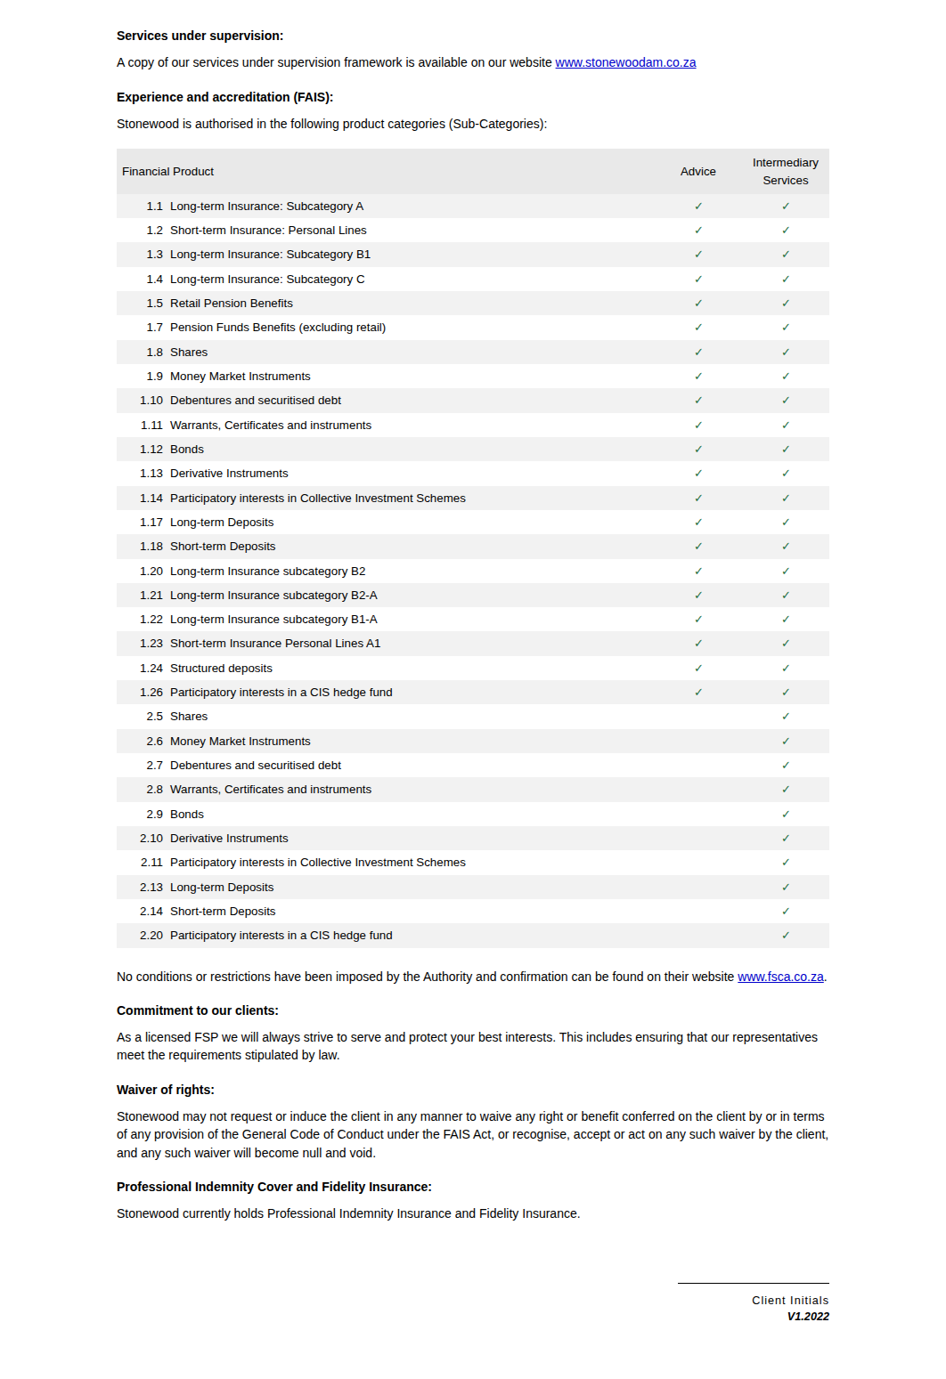Services under supervision:
A copy of our services under supervision framework is available on our website www.stonewoodam.co.za
Experience and accreditation (FAIS):
Stonewood is authorised in the following product categories (Sub-Categories):
| Financial Product | Advice | Intermediary Services |
| --- | --- | --- |
| 1.1 | Long-term Insurance: Subcategory A | ✓ | ✓ |
| 1.2 | Short-term Insurance: Personal Lines | ✓ | ✓ |
| 1.3 | Long-term Insurance: Subcategory B1 | ✓ | ✓ |
| 1.4 | Long-term Insurance: Subcategory C | ✓ | ✓ |
| 1.5 | Retail Pension Benefits | ✓ | ✓ |
| 1.7 | Pension Funds Benefits (excluding retail) | ✓ | ✓ |
| 1.8 | Shares | ✓ | ✓ |
| 1.9 | Money Market Instruments | ✓ | ✓ |
| 1.10 | Debentures and securitised debt | ✓ | ✓ |
| 1.11 | Warrants, Certificates and instruments | ✓ | ✓ |
| 1.12 | Bonds | ✓ | ✓ |
| 1.13 | Derivative Instruments | ✓ | ✓ |
| 1.14 | Participatory interests in Collective Investment Schemes | ✓ | ✓ |
| 1.17 | Long-term Deposits | ✓ | ✓ |
| 1.18 | Short-term Deposits | ✓ | ✓ |
| 1.20 | Long-term Insurance subcategory B2 | ✓ | ✓ |
| 1.21 | Long-term Insurance subcategory B2-A | ✓ | ✓ |
| 1.22 | Long-term Insurance subcategory B1-A | ✓ | ✓ |
| 1.23 | Short-term Insurance Personal Lines A1 | ✓ | ✓ |
| 1.24 | Structured deposits | ✓ | ✓ |
| 1.26 | Participatory interests in a CIS hedge fund | ✓ | ✓ |
| 2.5 | Shares | | ✓ |
| 2.6 | Money Market Instruments | | ✓ |
| 2.7 | Debentures and securitised debt | | ✓ |
| 2.8 | Warrants, Certificates and instruments | | ✓ |
| 2.9 | Bonds | | ✓ |
| 2.10 | Derivative Instruments | | ✓ |
| 2.11 | Participatory interests in Collective Investment Schemes | | ✓ |
| 2.13 | Long-term Deposits | | ✓ |
| 2.14 | Short-term Deposits | | ✓ |
| 2.20 | Participatory interests in a CIS hedge fund | | ✓ |
No conditions or restrictions have been imposed by the Authority and confirmation can be found on their website www.fsca.co.za.
Commitment to our clients:
As a licensed FSP we will always strive to serve and protect your best interests. This includes ensuring that our representatives meet the requirements stipulated by law.
Waiver of rights:
Stonewood may not request or induce the client in any manner to waive any right or benefit conferred on the client by or in terms of any provision of the General Code of Conduct under the FAIS Act, or recognise, accept or act on any such waiver by the client, and any such waiver will become null and void.
Professional Indemnity Cover and Fidelity Insurance:
Stonewood currently holds Professional Indemnity Insurance and Fidelity Insurance.
Client Initials
V1.2022